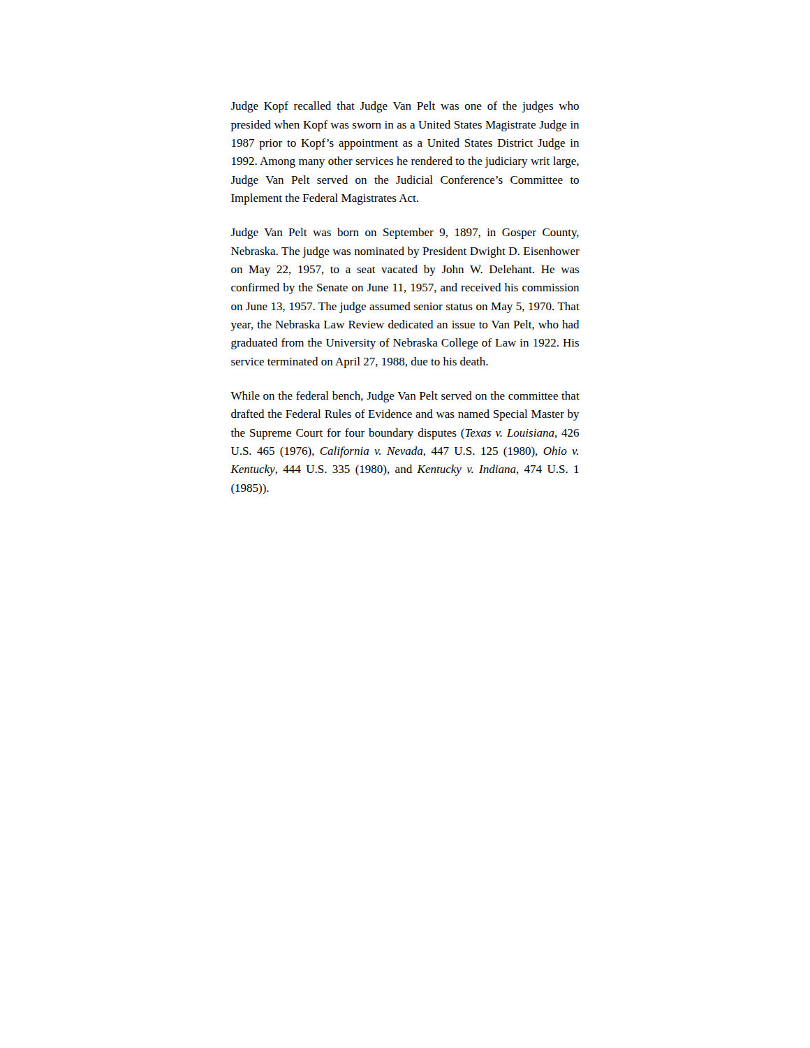Judge Kopf recalled that Judge Van Pelt was one of the judges who presided when Kopf was sworn in as a United States Magistrate Judge in 1987 prior to Kopf’s appointment as a United States District Judge in 1992. Among many other services he rendered to the judiciary writ large, Judge Van Pelt served on the Judicial Conference’s Committee to Implement the Federal Magistrates Act.
Judge Van Pelt was born on September 9, 1897, in Gosper County, Nebraska. The judge was nominated by President Dwight D. Eisenhower on May 22, 1957, to a seat vacated by John W. Delehant. He was confirmed by the Senate on June 11, 1957, and received his commission on June 13, 1957. The judge assumed senior status on May 5, 1970. That year, the Nebraska Law Review dedicated an issue to Van Pelt, who had graduated from the University of Nebraska College of Law in 1922. His service terminated on April 27, 1988, due to his death.
While on the federal bench, Judge Van Pelt served on the committee that drafted the Federal Rules of Evidence and was named Special Master by the Supreme Court for four boundary disputes (Texas v. Louisiana, 426 U.S. 465 (1976), California v. Nevada, 447 U.S. 125 (1980), Ohio v. Kentucky, 444 U.S. 335 (1980), and Kentucky v. Indiana, 474 U.S. 1 (1985)).